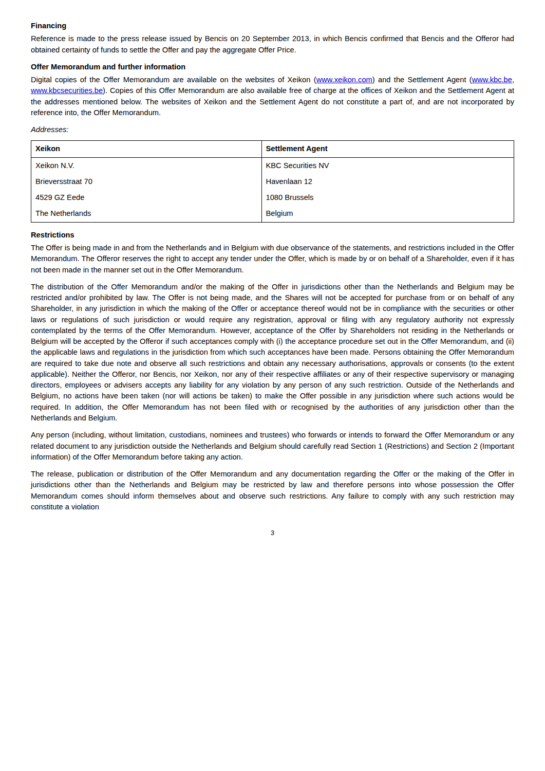Financing
Reference is made to the press release issued by Bencis on 20 September 2013, in which Bencis confirmed that Bencis and the Offeror had obtained certainty of funds to settle the Offer and pay the aggregate Offer Price.
Offer Memorandum and further information
Digital copies of the Offer Memorandum are available on the websites of Xeikon (www.xeikon.com) and the Settlement Agent (www.kbc.be, www.kbcsecurities.be). Copies of this Offer Memorandum are also available free of charge at the offices of Xeikon and the Settlement Agent at the addresses mentioned below. The websites of Xeikon and the Settlement Agent do not constitute a part of, and are not incorporated by reference into, the Offer Memorandum.
Addresses:
| Xeikon | Settlement Agent |
| --- | --- |
| Xeikon N.V. | KBC Securities NV |
| Brieversstraat 70 | Havenlaan 12 |
| 4529 GZ Eede | 1080 Brussels |
| The Netherlands | Belgium |
Restrictions
The Offer is being made in and from the Netherlands and in Belgium with due observance of the statements, and restrictions included in the Offer Memorandum. The Offeror reserves the right to accept any tender under the Offer, which is made by or on behalf of a Shareholder, even if it has not been made in the manner set out in the Offer Memorandum.
The distribution of the Offer Memorandum and/or the making of the Offer in jurisdictions other than the Netherlands and Belgium may be restricted and/or prohibited by law. The Offer is not being made, and the Shares will not be accepted for purchase from or on behalf of any Shareholder, in any jurisdiction in which the making of the Offer or acceptance thereof would not be in compliance with the securities or other laws or regulations of such jurisdiction or would require any registration, approval or filing with any regulatory authority not expressly contemplated by the terms of the Offer Memorandum. However, acceptance of the Offer by Shareholders not residing in the Netherlands or Belgium will be accepted by the Offeror if such acceptances comply with (i) the acceptance procedure set out in the Offer Memorandum, and (ii) the applicable laws and regulations in the jurisdiction from which such acceptances have been made. Persons obtaining the Offer Memorandum are required to take due note and observe all such restrictions and obtain any necessary authorisations, approvals or consents (to the extent applicable). Neither the Offeror, nor Bencis, nor Xeikon, nor any of their respective affiliates or any of their respective supervisory or managing directors, employees or advisers accepts any liability for any violation by any person of any such restriction. Outside of the Netherlands and Belgium, no actions have been taken (nor will actions be taken) to make the Offer possible in any jurisdiction where such actions would be required. In addition, the Offer Memorandum has not been filed with or recognised by the authorities of any jurisdiction other than the Netherlands and Belgium.
Any person (including, without limitation, custodians, nominees and trustees) who forwards or intends to forward the Offer Memorandum or any related document to any jurisdiction outside the Netherlands and Belgium should carefully read Section 1 (Restrictions) and Section 2 (Important information) of the Offer Memorandum before taking any action.
The release, publication or distribution of the Offer Memorandum and any documentation regarding the Offer or the making of the Offer in jurisdictions other than the Netherlands and Belgium may be restricted by law and therefore persons into whose possession the Offer Memorandum comes should inform themselves about and observe such restrictions. Any failure to comply with any such restriction may constitute a violation
3